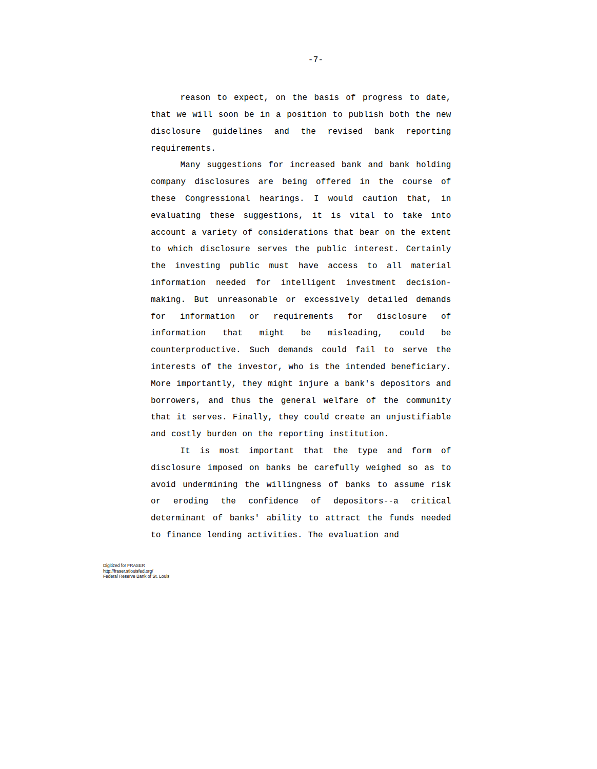-7-
reason to expect, on the basis of progress to date, that we will soon be in a position to publish both the new disclosure guidelines and the revised bank reporting requirements.
Many suggestions for increased bank and bank holding company disclosures are being offered in the course of these Congressional hearings. I would caution that, in evaluating these suggestions, it is vital to take into account a variety of considerations that bear on the extent to which disclosure serves the public interest. Certainly the investing public must have access to all material information needed for intelligent investment decision-making. But unreasonable or excessively detailed demands for information or requirements for disclosure of information that might be misleading, could be counterproductive. Such demands could fail to serve the interests of the investor, who is the intended beneficiary. More importantly, they might injure a bank's depositors and borrowers, and thus the general welfare of the community that it serves. Finally, they could create an unjustifiable and costly burden on the reporting institution.
It is most important that the type and form of disclosure imposed on banks be carefully weighed so as to avoid undermining the willingness of banks to assume risk or eroding the confidence of depositors--a critical determinant of banks' ability to attract the funds needed to finance lending activities. The evaluation and
Digitized for FRASER
http://fraser.stlouisfed.org/
Federal Reserve Bank of St. Louis